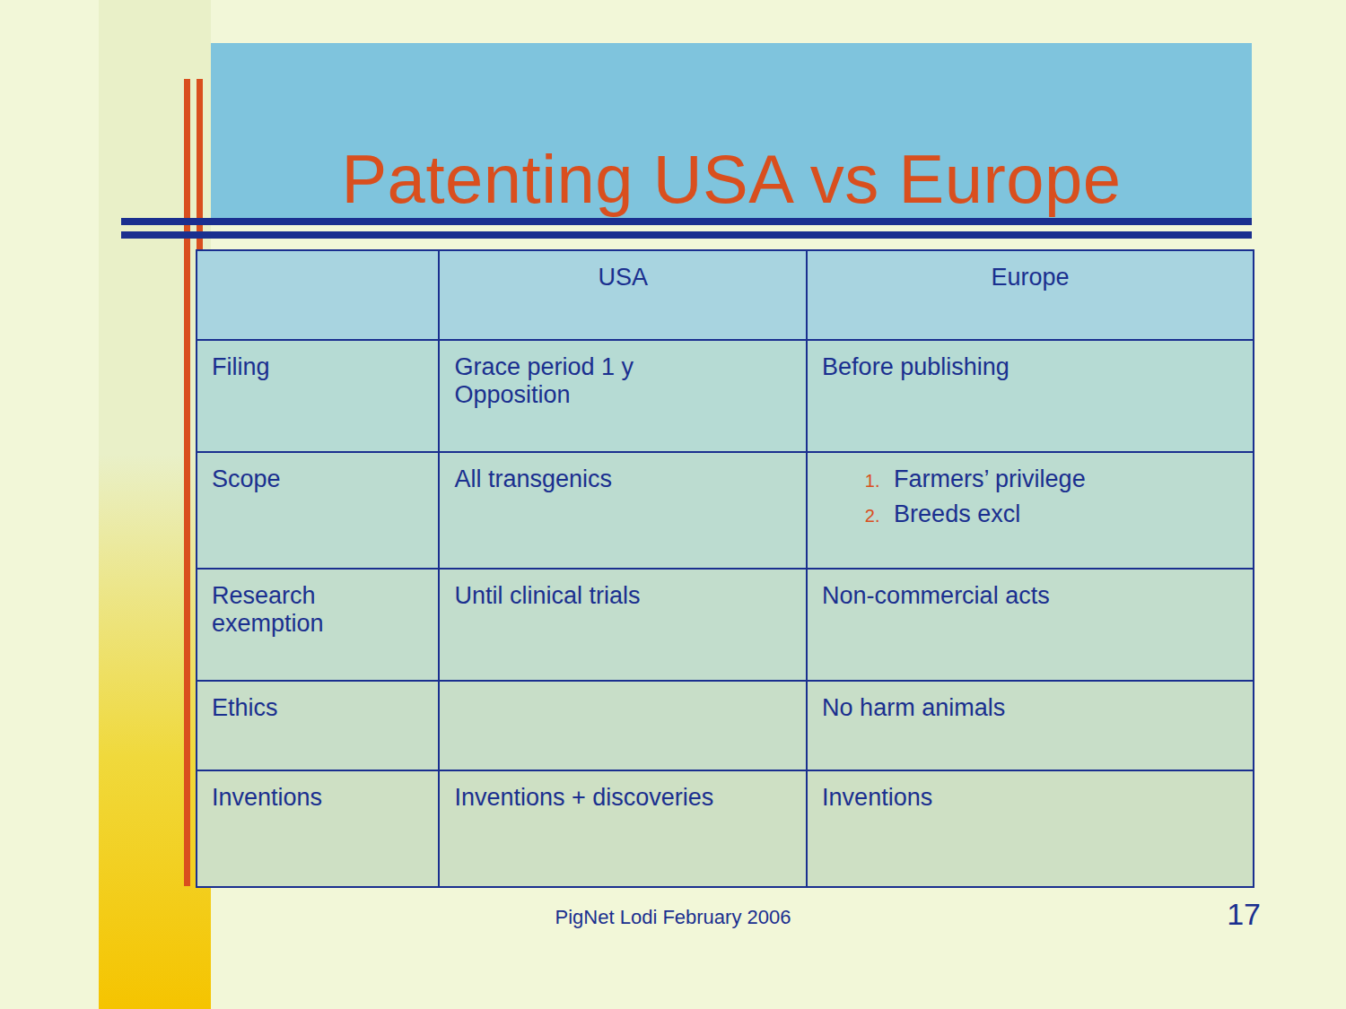Patenting USA vs Europe
| | USA | Europe |
| --- | --- | --- |
| Filing | Grace period 1 y Opposition | Before publishing |
| Scope | All transgenics | Farmers’ privilege Breeds excl |
| Research exemption | Until clinical trials | Non-commercial acts |
| Ethics | | No harm animals |
| Inventions | Inventions + discoveries | Inventions |
PigNet Lodi February 2006
17